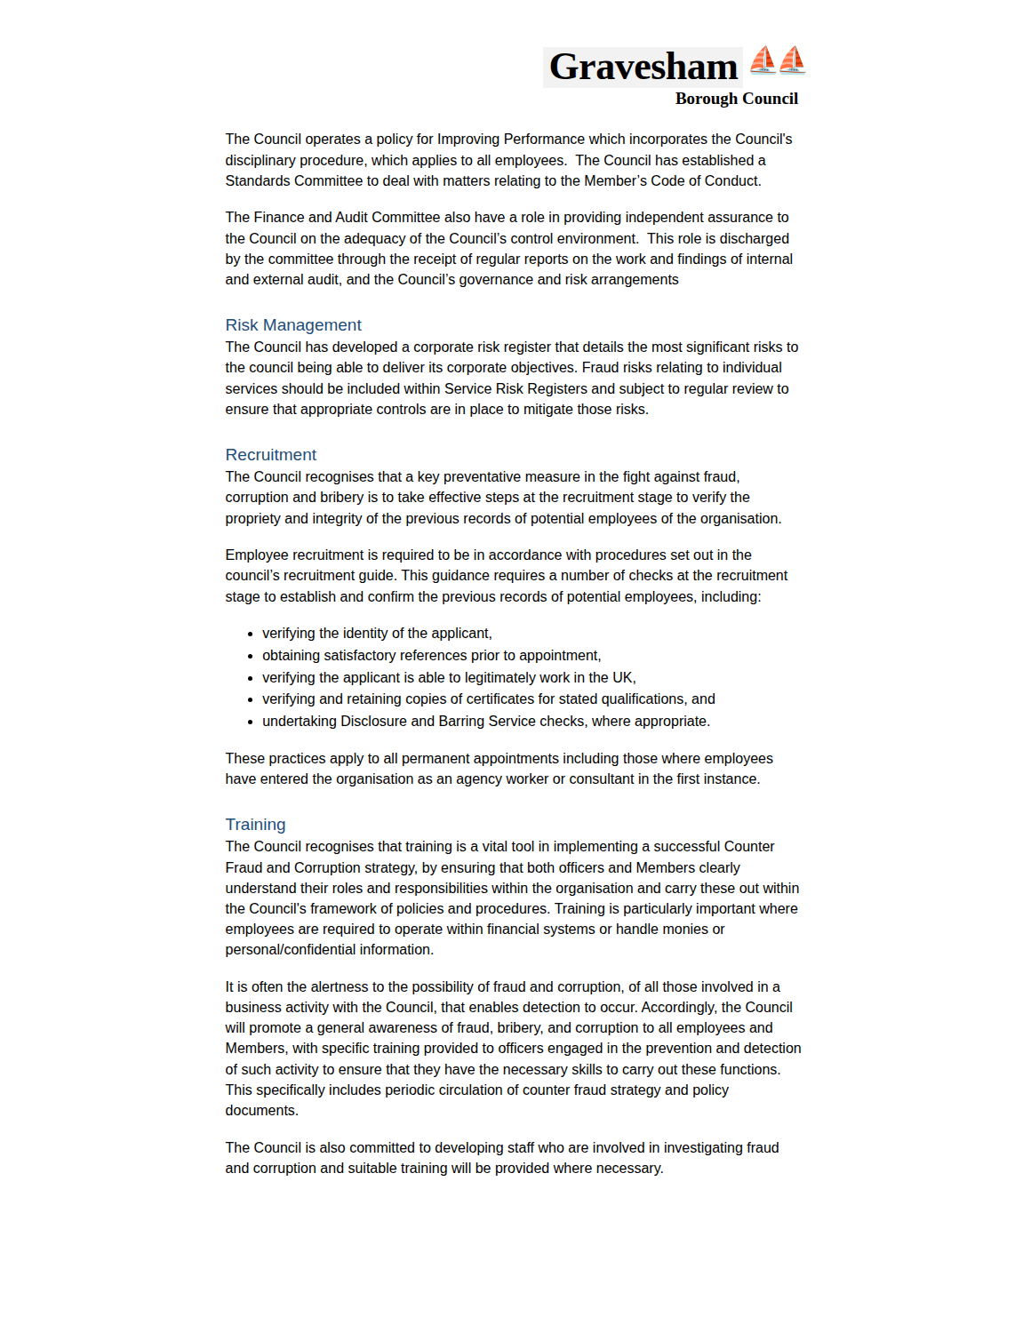Gravesham⛵⛵ Borough Council
The Council operates a policy for Improving Performance which incorporates the Council's disciplinary procedure, which applies to all employees. The Council has established a Standards Committee to deal with matters relating to the Member’s Code of Conduct.
The Finance and Audit Committee also have a role in providing independent assurance to the Council on the adequacy of the Council’s control environment. This role is discharged by the committee through the receipt of regular reports on the work and findings of internal and external audit, and the Council’s governance and risk arrangements
Risk Management
The Council has developed a corporate risk register that details the most significant risks to the council being able to deliver its corporate objectives. Fraud risks relating to individual services should be included within Service Risk Registers and subject to regular review to ensure that appropriate controls are in place to mitigate those risks.
Recruitment
The Council recognises that a key preventative measure in the fight against fraud, corruption and bribery is to take effective steps at the recruitment stage to verify the propriety and integrity of the previous records of potential employees of the organisation.
Employee recruitment is required to be in accordance with procedures set out in the council’s recruitment guide. This guidance requires a number of checks at the recruitment stage to establish and confirm the previous records of potential employees, including:
verifying the identity of the applicant,
obtaining satisfactory references prior to appointment,
verifying the applicant is able to legitimately work in the UK,
verifying and retaining copies of certificates for stated qualifications, and
undertaking Disclosure and Barring Service checks, where appropriate.
These practices apply to all permanent appointments including those where employees have entered the organisation as an agency worker or consultant in the first instance.
Training
The Council recognises that training is a vital tool in implementing a successful Counter Fraud and Corruption strategy, by ensuring that both officers and Members clearly understand their roles and responsibilities within the organisation and carry these out within the Council's framework of policies and procedures. Training is particularly important where employees are required to operate within financial systems or handle monies or personal/confidential information.
It is often the alertness to the possibility of fraud and corruption, of all those involved in a business activity with the Council, that enables detection to occur. Accordingly, the Council will promote a general awareness of fraud, bribery, and corruption to all employees and Members, with specific training provided to officers engaged in the prevention and detection of such activity to ensure that they have the necessary skills to carry out these functions. This specifically includes periodic circulation of counter fraud strategy and policy documents.
The Council is also committed to developing staff who are involved in investigating fraud and corruption and suitable training will be provided where necessary.